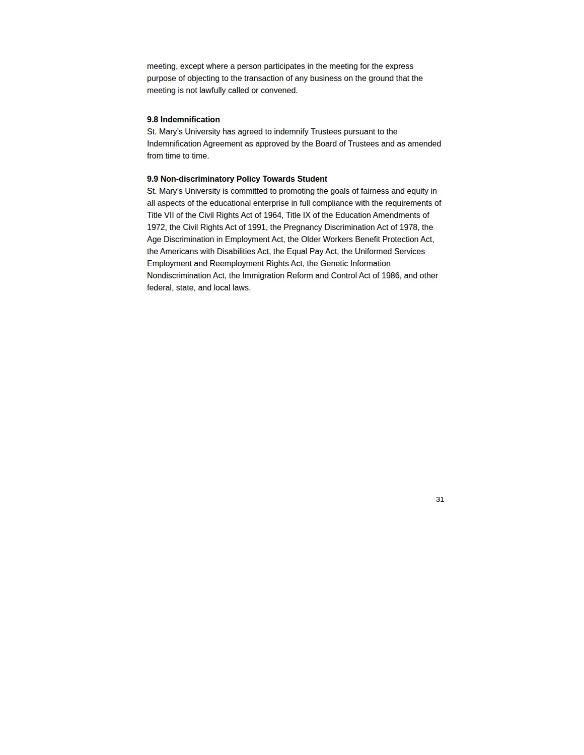meeting, except where a person participates in the meeting for the express purpose of objecting to the transaction of any business on the ground that the meeting is not lawfully called or convened.
9.8 Indemnification
St. Mary’s University has agreed to indemnify Trustees pursuant to the Indemnification Agreement as approved by the Board of Trustees and as amended from time to time.
9.9 Non-discriminatory Policy Towards Student
St. Mary’s University is committed to promoting the goals of fairness and equity in all aspects of the educational enterprise in full compliance with the requirements of Title VII of the Civil Rights Act of 1964, Title IX of the Education Amendments of 1972, the Civil Rights Act of 1991, the Pregnancy Discrimination Act of 1978, the Age Discrimination in Employment Act, the Older Workers Benefit Protection Act, the Americans with Disabilities Act, the Equal Pay Act, the Uniformed Services Employment and Reemployment Rights Act, the Genetic Information Nondiscrimination Act, the Immigration Reform and Control Act of 1986, and other federal, state, and local laws.
31